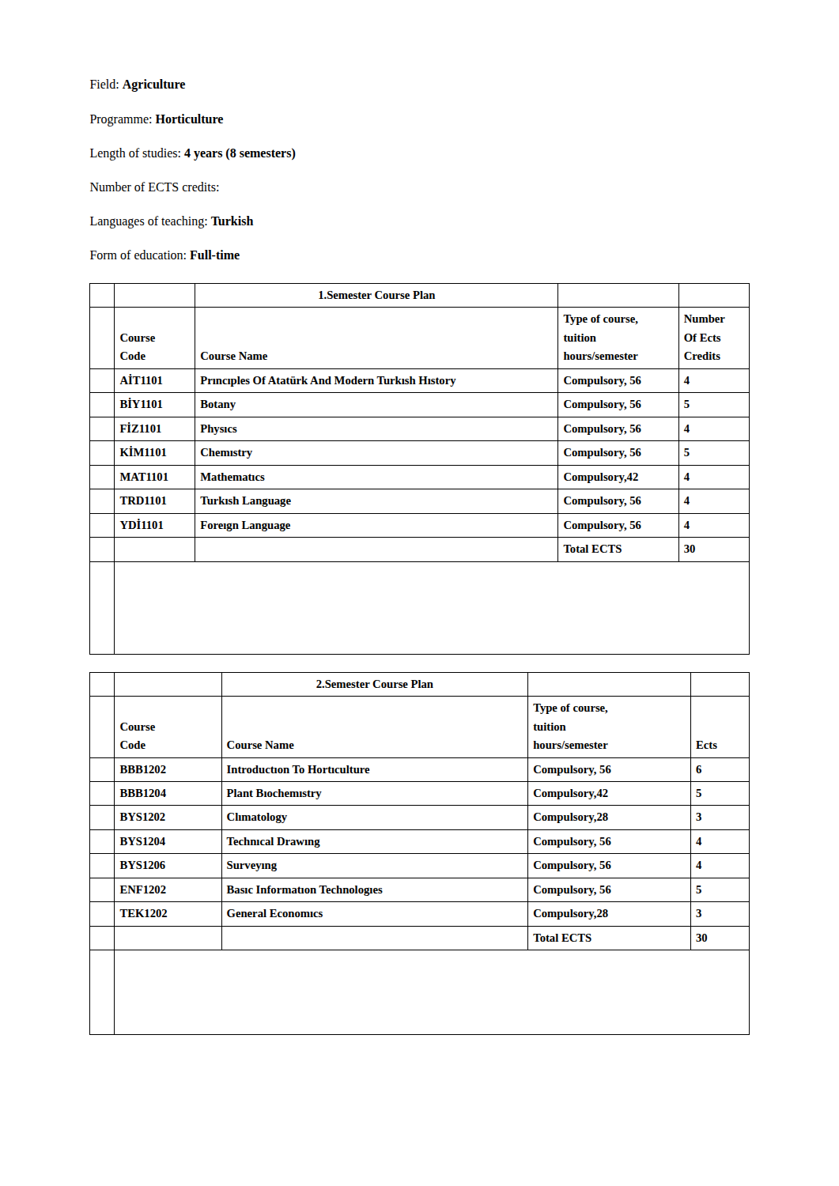Field: Agriculture
Programme: Horticulture
Length of studies: 4 years (8 semesters)
Number of ECTS credits:
Languages of teaching: Turkish
Form of education: Full-time
| | | 1.Semester Course Plan | | |
| | Course Code | Course Name | Type of course, tuition hours/semester | Number Of Ects Credits |
| | AİT1101 | Prıncıples Of Atatürk And Modern Turkısh Hıstory | Compulsory, 56 | 4 |
| | BİY1101 | Botany | Compulsory, 56 | 5 |
| | FİZ1101 | Physıcs | Compulsory, 56 | 4 |
| | KİM1101 | Chemıstry | Compulsory, 56 | 5 |
| | MAT1101 | Mathematıcs | Compulsory,42 | 4 |
| | TRD1101 | Turkısh Language | Compulsory, 56 | 4 |
| | YDİ1101 | Foreıgn Language | Compulsory, 56 | 4 |
| | | | Total ECTS | 30 |
| | | 2.Semester Course Plan | | |
| | Course Code | Course Name | Type of course, tuition hours/semester | Ects |
| | BBB1202 | Introductıon To Hortıculture | Compulsory, 56 | 6 |
| | BBB1204 | Plant Bıochemıstry | Compulsory,42 | 5 |
| | BYS1202 | Clımatology | Compulsory,28 | 3 |
| | BYS1204 | Technıcal Drawıng | Compulsory, 56 | 4 |
| | BYS1206 | Surveyıng | Compulsory, 56 | 4 |
| | ENF1202 | Basıc Informatıon Technologıes | Compulsory, 56 | 5 |
| | TEK1202 | General Economıcs | Compulsory,28 | 3 |
| | | | Total ECTS | 30 |